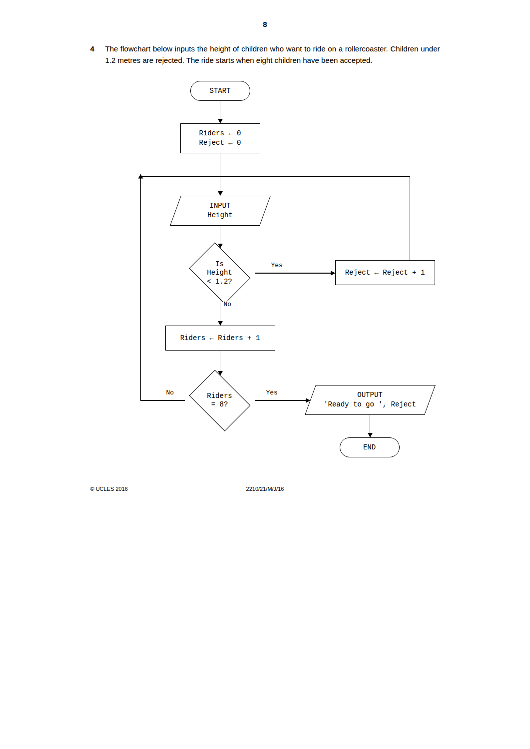8
4
The flowchart below inputs the height of children who want to ride on a rollercoaster. Children under 1.2 metres are rejected. The ride starts when eight children have been accepted.
START
Riders ← 0 Reject ← 0
INPUT Height
Is Height < 1.2?
Yes
Reject ← Reject + 1
No
Riders ← Riders + 1
Riders = 8?
No
Yes
OUTPUT 'Ready to go ', Reject
END
© UCLES 2016
2210/21/M/J/16